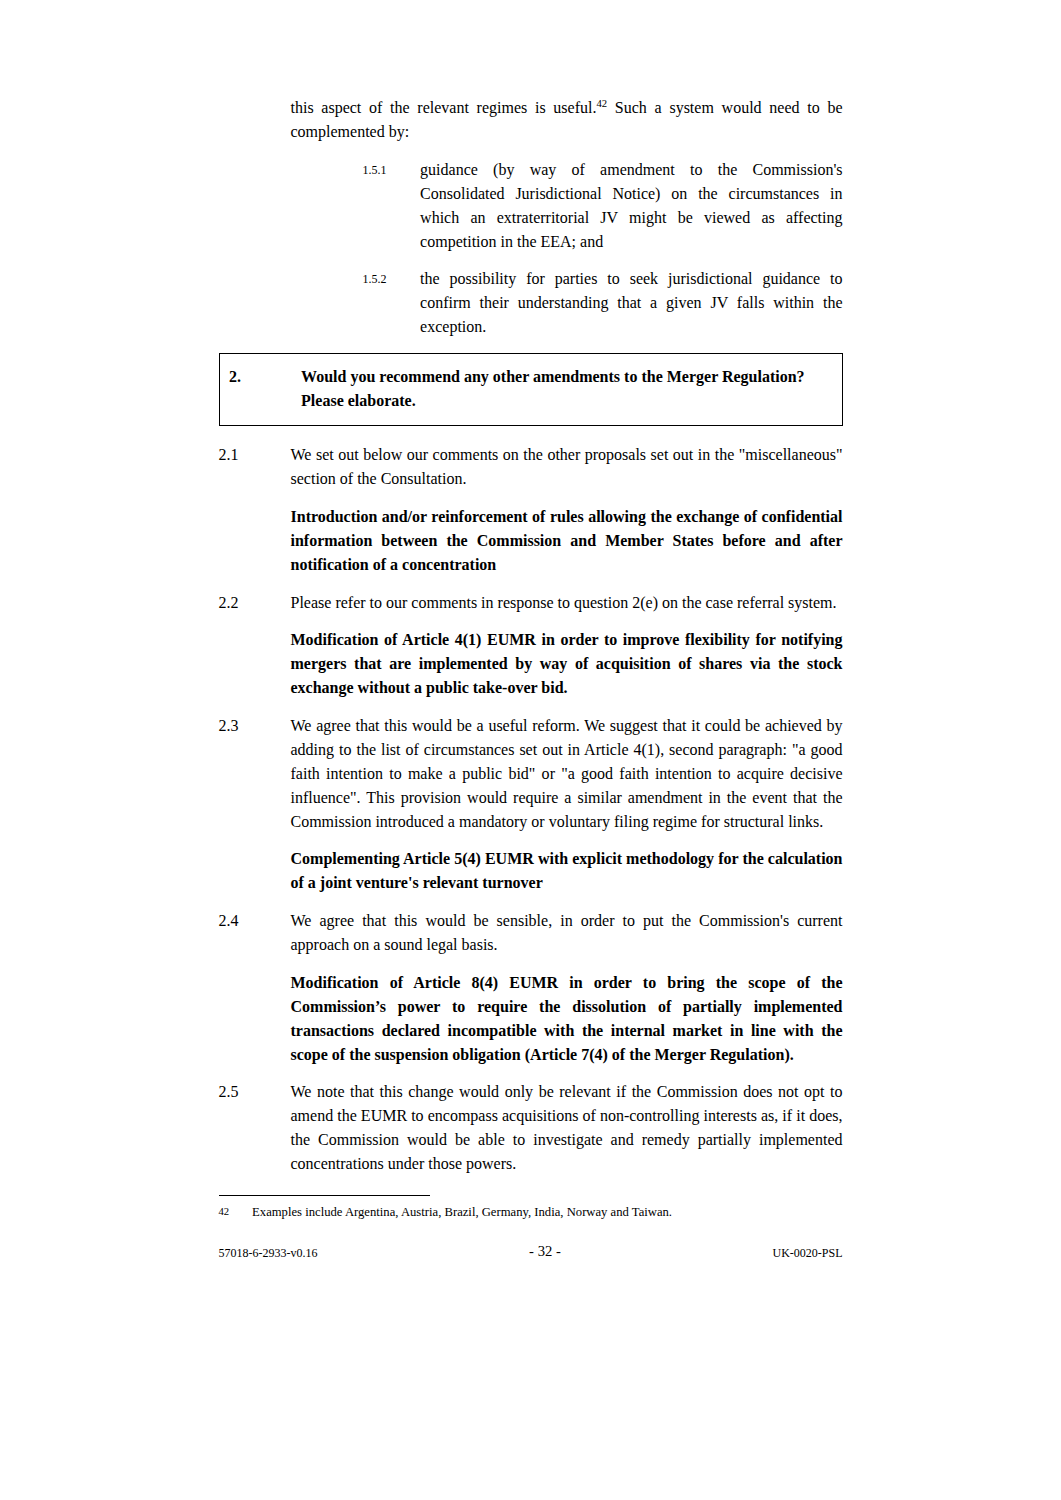this aspect of the relevant regimes is useful.42 Such a system would need to be complemented by:
1.5.1
guidance (by way of amendment to the Commission's Consolidated Jurisdictional Notice) on the circumstances in which an extraterritorial JV might be viewed as affecting competition in the EEA; and
1.5.2
the possibility for parties to seek jurisdictional guidance to confirm their understanding that a given JV falls within the exception.
2.
Would you recommend any other amendments to the Merger Regulation? Please elaborate.
2.1
We set out below our comments on the other proposals set out in the "miscellaneous" section of the Consultation.
Introduction and/or reinforcement of rules allowing the exchange of confidential information between the Commission and Member States before and after notification of a concentration
2.2
Please refer to our comments in response to question 2(e) on the case referral system.
Modification of Article 4(1) EUMR in order to improve flexibility for notifying mergers that are implemented by way of acquisition of shares via the stock exchange without a public take-over bid.
2.3
We agree that this would be a useful reform. We suggest that it could be achieved by adding to the list of circumstances set out in Article 4(1), second paragraph: "a good faith intention to make a public bid" or "a good faith intention to acquire decisive influence". This provision would require a similar amendment in the event that the Commission introduced a mandatory or voluntary filing regime for structural links.
Complementing Article 5(4) EUMR with explicit methodology for the calculation of a joint venture's relevant turnover
2.4
We agree that this would be sensible, in order to put the Commission's current approach on a sound legal basis.
Modification of Article 8(4) EUMR in order to bring the scope of the Commission’s power to require the dissolution of partially implemented transactions declared incompatible with the internal market in line with the scope of the suspension obligation (Article 7(4) of the Merger Regulation).
2.5
We note that this change would only be relevant if the Commission does not opt to amend the EUMR to encompass acquisitions of non-controlling interests as, if it does, the Commission would be able to investigate and remedy partially implemented concentrations under those powers.
42
Examples include Argentina, Austria, Brazil, Germany, India, Norway and Taiwan.
57018-6-2933-v0.16
- 32 -
UK-0020-PSL